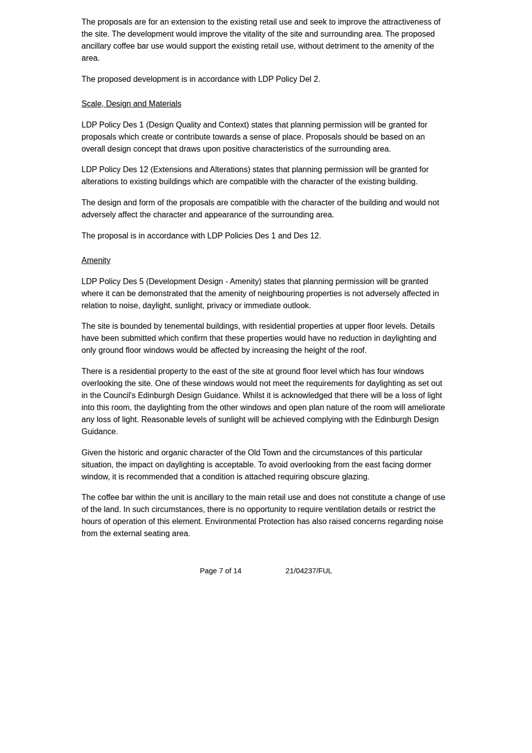The proposals are for an extension to the existing retail use and seek to improve the attractiveness of the site. The development would improve the vitality of the site and surrounding area. The proposed ancillary coffee bar use would support the existing retail use, without detriment to the amenity of the area.
The proposed development is in accordance with LDP Policy Del 2.
Scale, Design and Materials
LDP Policy Des 1 (Design Quality and Context) states that planning permission will be granted for proposals which create or contribute towards a sense of place. Proposals should be based on an overall design concept that draws upon positive characteristics of the surrounding area.
LDP Policy Des 12 (Extensions and Alterations) states that planning permission will be granted for alterations to existing buildings which are compatible with the character of the existing building.
The design and form of the proposals are compatible with the character of the building and would not adversely affect the character and appearance of the surrounding area.
The proposal is in accordance with LDP Policies Des 1 and Des 12.
Amenity
LDP Policy Des 5 (Development Design - Amenity) states that planning permission will be granted where it can be demonstrated that the amenity of neighbouring properties is not adversely affected in relation to noise, daylight, sunlight, privacy or immediate outlook.
The site is bounded by tenemental buildings, with residential properties at upper floor levels. Details have been submitted which confirm that these properties would have no reduction in daylighting and only ground floor windows would be affected by increasing the height of the roof.
There is a residential property to the east of the site at ground floor level which has four windows overlooking the site. One of these windows would not meet the requirements for daylighting as set out in the Council's Edinburgh Design Guidance. Whilst it is acknowledged that there will be a loss of light into this room, the daylighting from the other windows and open plan nature of the room will ameliorate any loss of light. Reasonable levels of sunlight will be achieved complying with the Edinburgh Design Guidance.
Given the historic and organic character of the Old Town and the circumstances of this particular situation, the impact on daylighting is acceptable. To avoid overlooking from the east facing dormer window, it is recommended that a condition is attached requiring obscure glazing.
The coffee bar within the unit is ancillary to the main retail use and does not constitute a change of use of the land. In such circumstances, there is no opportunity to require ventilation details or restrict the hours of operation of this element. Environmental Protection has also raised concerns regarding noise from the external seating area.
Page 7 of 14 21/04237/FUL